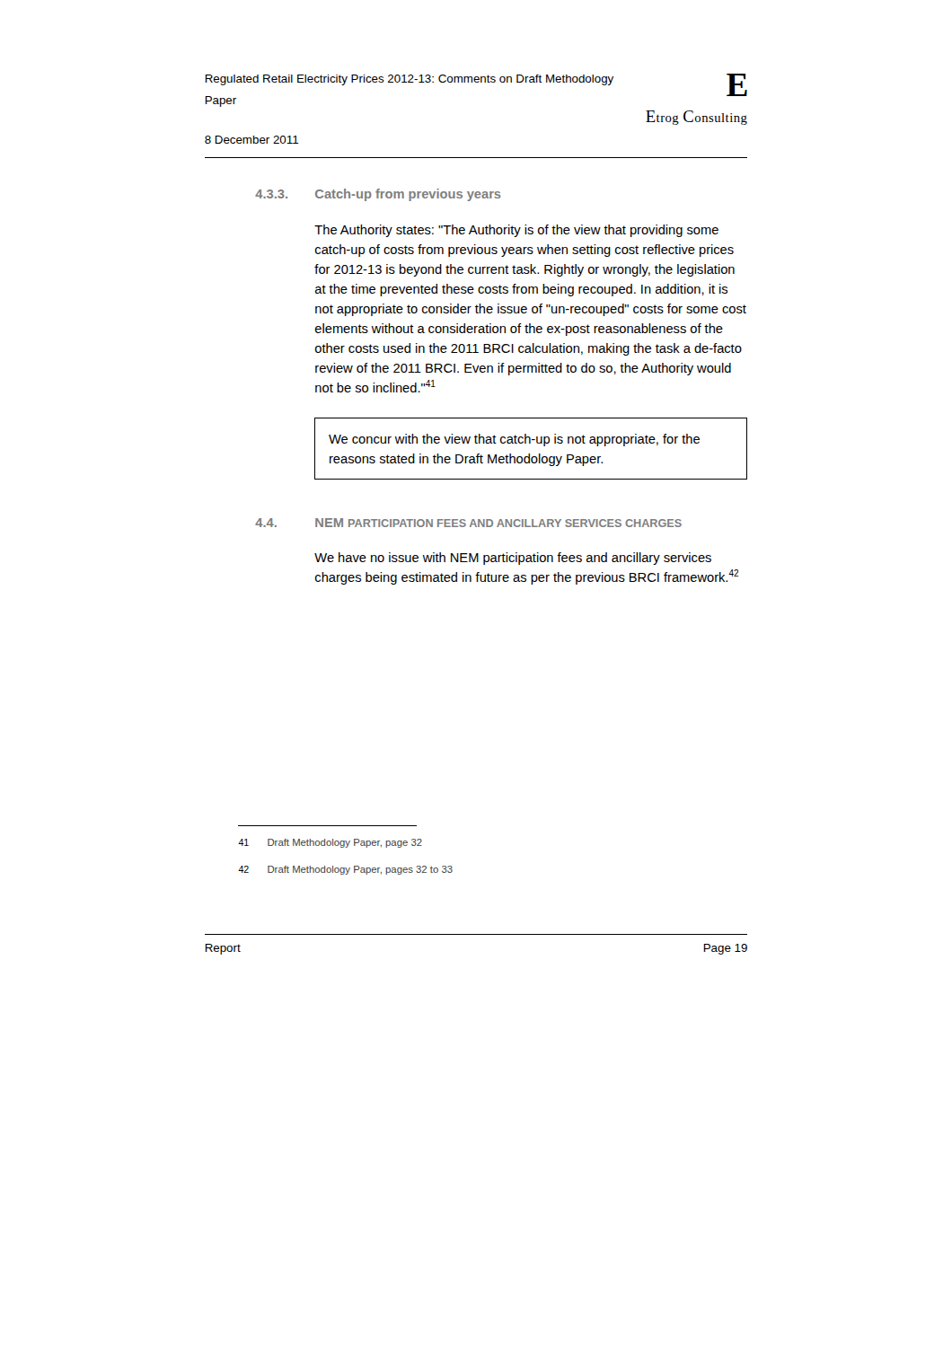Regulated Retail Electricity Prices 2012-13: Comments on Draft Methodology Paper
8 December 2011
E
Etrog Consulting
4.3.3. Catch-up from previous years
The Authority states: "The Authority is of the view that providing some catch-up of costs from previous years when setting cost reflective prices for 2012-13 is beyond the current task. Rightly or wrongly, the legislation at the time prevented these costs from being recouped. In addition, it is not appropriate to consider the issue of "un-recouped" costs for some cost elements without a consideration of the ex-post reasonableness of the other costs used in the 2011 BRCI calculation, making the task a de-facto review of the 2011 BRCI. Even if permitted to do so, the Authority would not be so inclined."41
We concur with the view that catch-up is not appropriate, for the reasons stated in the Draft Methodology Paper.
4.4. NEM PARTICIPATION FEES AND ANCILLARY SERVICES CHARGES
We have no issue with NEM participation fees and ancillary services charges being estimated in future as per the previous BRCI framework.42
41
Draft Methodology Paper, page 32
42
Draft Methodology Paper, pages 32 to 33
Report
Page 19